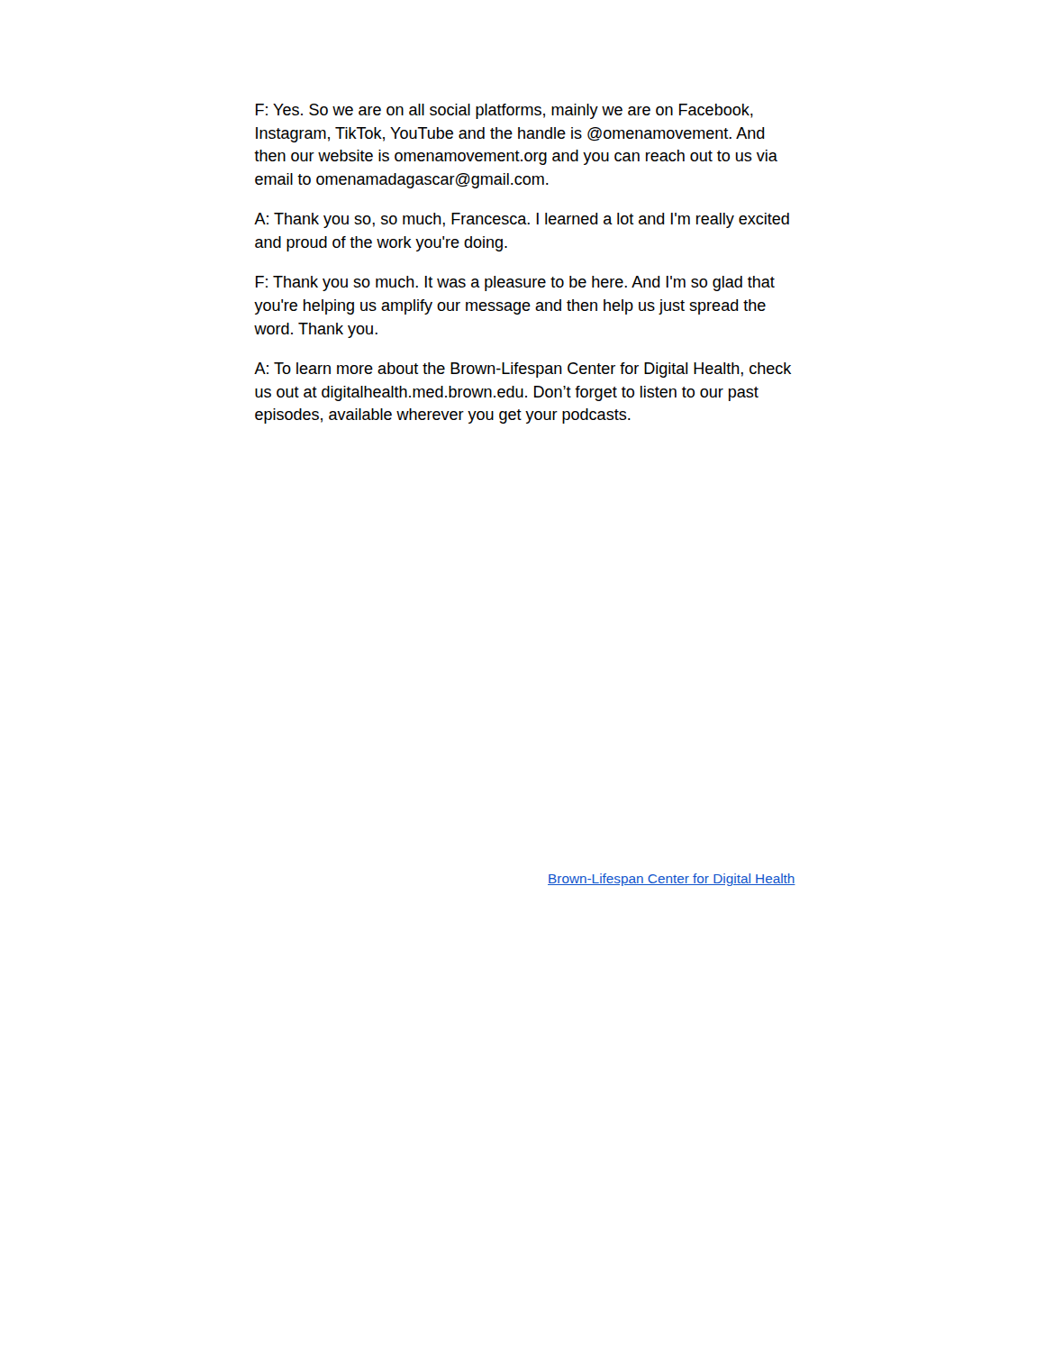F: Yes. So we are on all social platforms, mainly we are on Facebook, Instagram, TikTok, YouTube and the handle is @omenamovement. And then our website is omenamovement.org and you can reach out to us via email to omenamadagascar@gmail.com.
A: Thank you so, so much, Francesca. I learned a lot and I'm really excited and proud of the work you're doing.
F: Thank you so much. It was a pleasure to be here. And I'm so glad that you're helping us amplify our message and then help us just spread the word. Thank you.
A: To learn more about the Brown-Lifespan Center for Digital Health, check us out at digitalhealth.med.brown.edu. Don’t forget to listen to our past episodes, available wherever you get your podcasts.
Brown-Lifespan Center for Digital Health